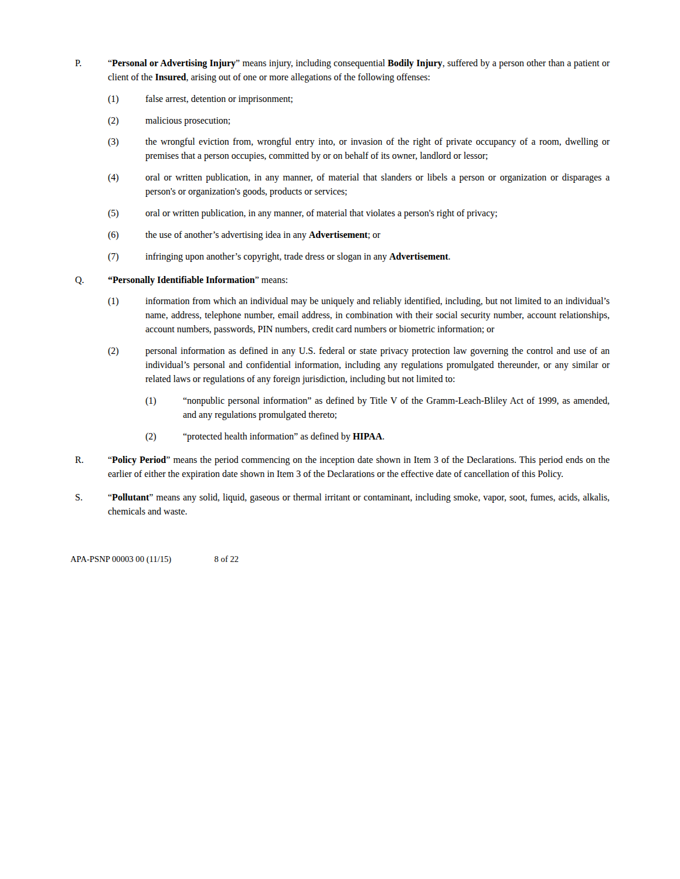P.
“Personal or Advertising Injury” means injury, including consequential Bodily Injury, suffered by a person other than a patient or client of the Insured, arising out of one or more allegations of the following offenses:
(1)
false arrest, detention or imprisonment;
(2)
malicious prosecution;
(3)
the wrongful eviction from, wrongful entry into, or invasion of the right of private occupancy of a room, dwelling or premises that a person occupies, committed by or on behalf of its owner, landlord or lessor;
(4)
oral or written publication, in any manner, of material that slanders or libels a person or organization or disparages a person's or organization's goods, products or services;
(5)
oral or written publication, in any manner, of material that violates a person's right of privacy;
(6)
the use of another’s advertising idea in any Advertisement; or
(7)
infringing upon another’s copyright, trade dress or slogan in any Advertisement.
Q.
“Personally Identifiable Information” means:
(1)
information from which an individual may be uniquely and reliably identified, including, but not limited to an individual’s name, address, telephone number, email address, in combination with their social security number, account relationships, account numbers, passwords, PIN numbers, credit card numbers or biometric information; or
(2)
personal information as defined in any U.S. federal or state privacy protection law governing the control and use of an individual’s personal and confidential information, including any regulations promulgated thereunder, or any similar or related laws or regulations of any foreign jurisdiction, including but not limited to:
(1)
“nonpublic personal information” as defined by Title V of the Gramm-Leach-Bliley Act of 1999, as amended, and any regulations promulgated thereto;
(2)
“protected health information” as defined by HIPAA.
R.
“Policy Period” means the period commencing on the inception date shown in Item 3 of the Declarations. This period ends on the earlier of either the expiration date shown in Item 3 of the Declarations or the effective date of cancellation of this Policy.
S.
“Pollutant” means any solid, liquid, gaseous or thermal irritant or contaminant, including smoke, vapor, soot, fumes, acids, alkalis, chemicals and waste.
APA-PSNP 00003 00 (11/15)
8 of 22